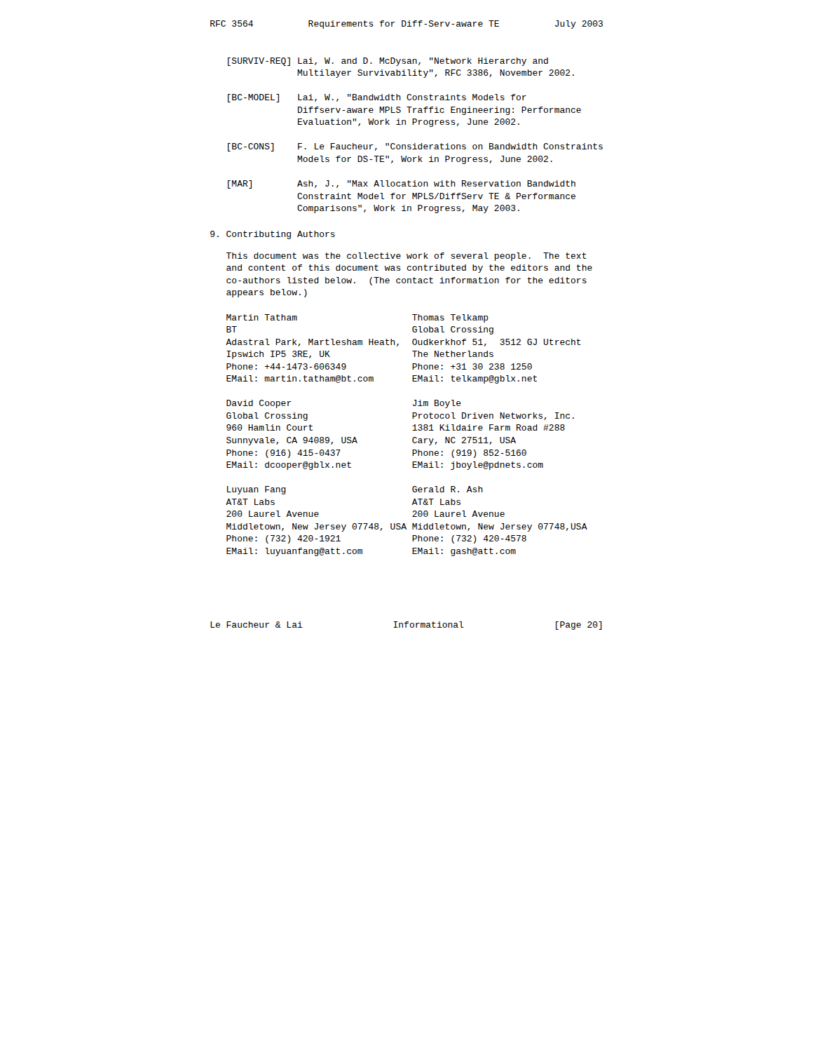RFC 3564 Requirements for Diff-Serv-aware TE July 2003
   [SURVIV-REQ] Lai, W. and D. McDysan, "Network Hierarchy and
                Multilayer Survivability", RFC 3386, November 2002.

   [BC-MODEL]   Lai, W., "Bandwidth Constraints Models for
                Diffserv-aware MPLS Traffic Engineering: Performance
                Evaluation", Work in Progress, June 2002.

   [BC-CONS]    F. Le Faucheur, "Considerations on Bandwidth Constraints
                Models for DS-TE", Work in Progress, June 2002.

   [MAR]        Ash, J., "Max Allocation with Reservation Bandwidth
                Constraint Model for MPLS/DiffServ TE & Performance
                Comparisons", Work in Progress, May 2003.
9. Contributing Authors
   This document was the collective work of several people.  The text
   and content of this document was contributed by the editors and the
   co-authors listed below.  (The contact information for the editors
   appears below.)

   Martin Tatham                     Thomas Telkamp
   BT                                Global Crossing
   Adastral Park, Martlesham Heath,  Oudkerkhof 51,  3512 GJ Utrecht
   Ipswich IP5 3RE, UK               The Netherlands
   Phone: +44-1473-606349            Phone: +31 30 238 1250
   EMail: martin.tatham@bt.com       EMail: telkamp@gblx.net

   David Cooper                      Jim Boyle
   Global Crossing                   Protocol Driven Networks, Inc.
   960 Hamlin Court                  1381 Kildaire Farm Road #288
   Sunnyvale, CA 94089, USA          Cary, NC 27511, USA
   Phone: (916) 415-0437             Phone: (919) 852-5160
   EMail: dcooper@gblx.net           EMail: jboyle@pdnets.com

   Luyuan Fang                       Gerald R. Ash
   AT&T Labs                         AT&T Labs
   200 Laurel Avenue                 200 Laurel Avenue
   Middletown, New Jersey 07748, USA Middletown, New Jersey 07748,USA
   Phone: (732) 420-1921             Phone: (732) 420-4578
   EMail: luyuanfang@att.com         EMail: gash@att.com
Le Faucheur & Lai Informational [Page 20]